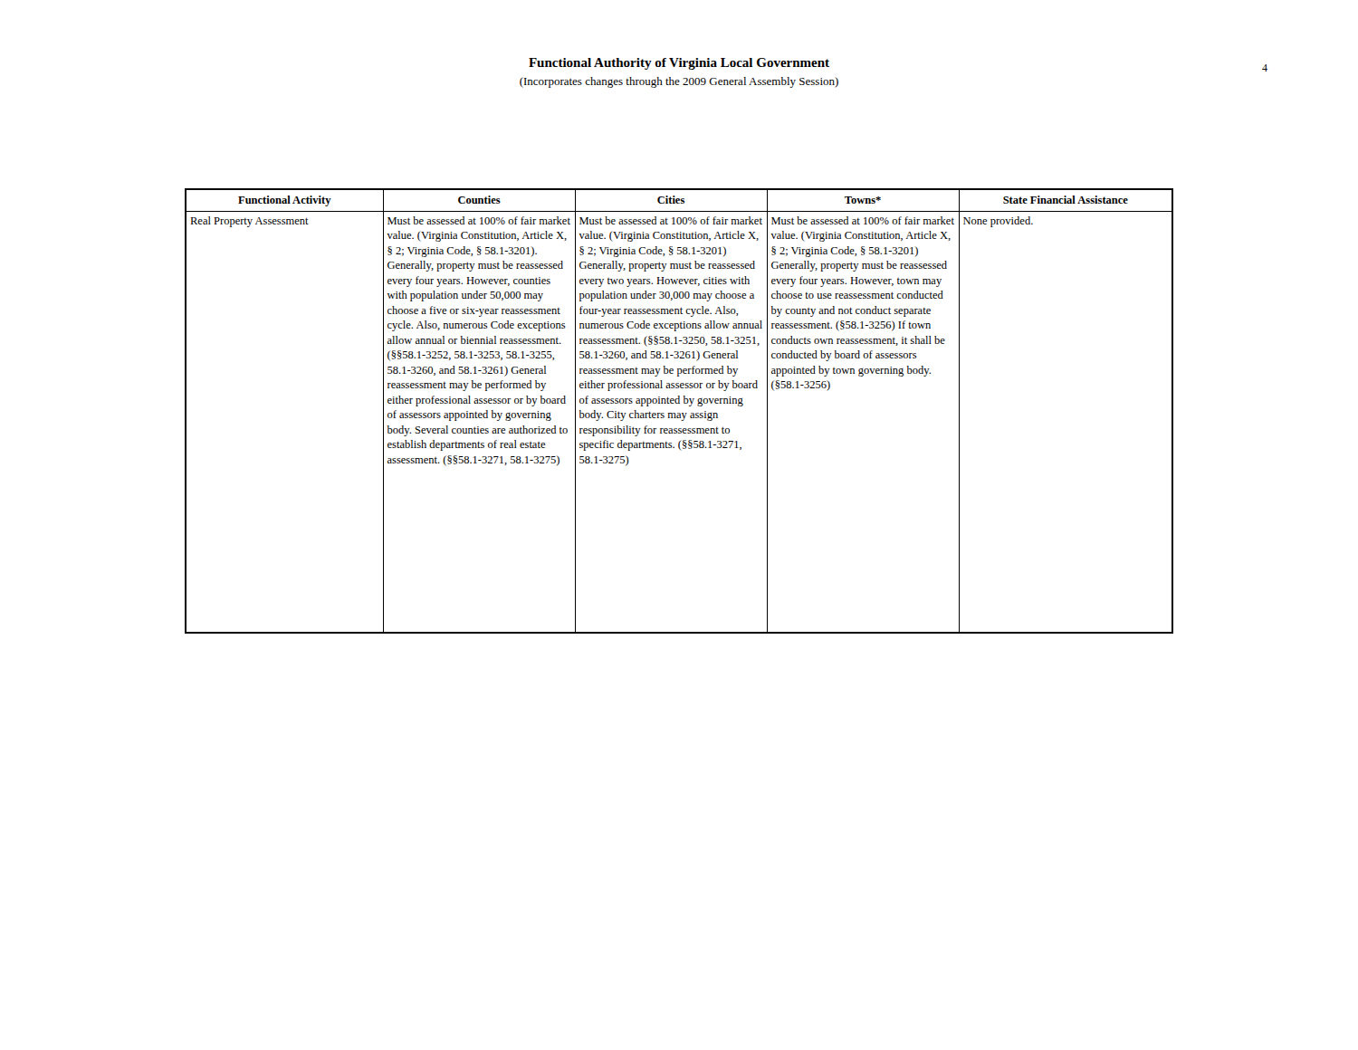4
Functional Authority of Virginia Local Government
(Incorporates changes through the 2009 General Assembly Session)
| Functional Activity | Counties | Cities | Towns* | State Financial Assistance |
| --- | --- | --- | --- | --- |
| Real Property Assessment | Must be assessed at 100% of fair market value. (Virginia Constitution, Article X, § 2; Virginia Code, § 58.1-3201). Generally, property must be reassessed every four years. However, counties with population under 50,000 may choose a five or six-year reassessment cycle. Also, numerous Code exceptions allow annual or biennial reassessment. (§§58.1-3252, 58.1-3253, 58.1-3255, 58.1-3260, and 58.1-3261) General reassessment may be performed by either professional assessor or by board of assessors appointed by governing body. Several counties are authorized to establish departments of real estate assessment. (§§58.1-3271, 58.1-3275) | Must be assessed at 100% of fair market value. (Virginia Constitution, Article X, § 2; Virginia Code, § 58.1-3201) Generally, property must be reassessed every two years. However, cities with population under 30,000 may choose a four-year reassessment cycle. Also, numerous Code exceptions allow annual reassessment. (§§58.1-3250, 58.1-3251, 58.1-3260, and 58.1-3261) General reassessment may be performed by either professional assessor or by board of assessors appointed by governing body. City charters may assign responsibility for reassessment to specific departments. (§§58.1-3271, 58.1-3275) | Must be assessed at 100% of fair market value. (Virginia Constitution, Article X, § 2; Virginia Code, § 58.1-3201) Generally, property must be reassessed every four years. However, town may choose to use reassessment conducted by county and not conduct separate reassessment. (§58.1-3256) If town conducts own reassessment, it shall be conducted by board of assessors appointed by town governing body. (§58.1-3256) | None provided. |